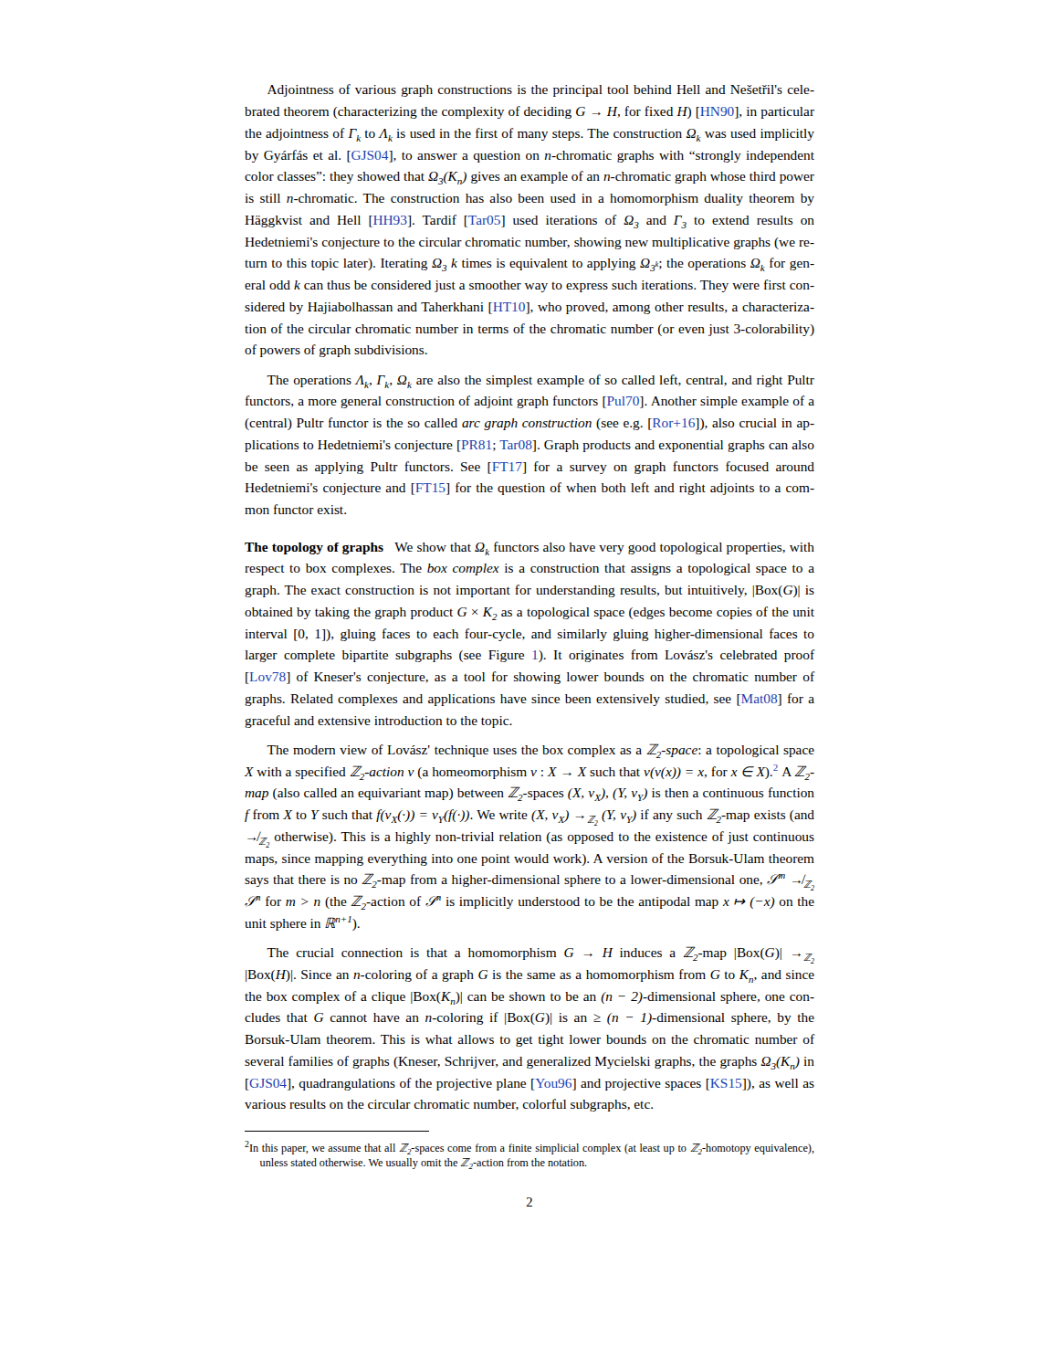Adjointness of various graph constructions is the principal tool behind Hell and Nešetřil's celebrated theorem (characterizing the complexity of deciding G → H, for fixed H) [HN90], in particular the adjointness of Γk to Λk is used in the first of many steps. The construction Ωk was used implicitly by Gyárfás et al. [GJS04], to answer a question on n-chromatic graphs with “strongly independent color classes”: they showed that Ω3(Kn) gives an example of an n-chromatic graph whose third power is still n-chromatic. The construction has also been used in a homomorphism duality theorem by Häggkvist and Hell [HH93]. Tardif [Tar05] used iterations of Ω3 and Γ3 to extend results on Hedetniemi's conjecture to the circular chromatic number, showing new multiplicative graphs (we return to this topic later). Iterating Ω3 k times is equivalent to applying Ω3k; the operations Ωk for general odd k can thus be considered just a smoother way to express such iterations. They were first considered by Hajiabolhassan and Taherkhani [HT10], who proved, among other results, a characterization of the circular chromatic number in terms of the chromatic number (or even just 3-colorability) of powers of graph subdivisions.
The operations Λk, Γk, Ωk are also the simplest example of so called left, central, and right Pultr functors, a more general construction of adjoint graph functors [Pul70]. Another simple example of a (central) Pultr functor is the so called arc graph construction (see e.g. [Ror+16]), also crucial in applications to Hedetniemi's conjecture [PR81; Tar08]. Graph products and exponential graphs can also be seen as applying Pultr functors. See [FT17] for a survey on graph functors focused around Hedetniemi's conjecture and [FT15] for the question of when both left and right adjoints to a common functor exist.
The topology of graphs We show that Ωk functors also have very good topological properties, with respect to box complexes. The box complex is a construction that assigns a topological space to a graph. The exact construction is not important for understanding results, but intuitively, |Box(G)| is obtained by taking the graph product G × K2 as a topological space (edges become copies of the unit interval [0, 1]), gluing faces to each four-cycle, and similarly gluing higher-dimensional faces to larger complete bipartite subgraphs (see Figure 1). It originates from Lovász's celebrated proof [Lov78] of Kneser's conjecture, as a tool for showing lower bounds on the chromatic number of graphs. Related complexes and applications have since been extensively studied, see [Mat08] for a graceful and extensive introduction to the topic.
The modern view of Lovász' technique uses the box complex as a ℤ2-space: a topological space X with a specified ℤ2-action ν (a homeomorphism ν : X → X such that ν(ν(x)) = x, for x ∈ X).2 A ℤ2-map (also called an equivariant map) between ℤ2-spaces (X, νX), (Y, νY) is then a continuous function f from X to Y such that f(νX(·)) = νY(f(·)). We write (X, νX) →ℤ2 (Y, νY) if any such ℤ2-map exists (and ↛ℤ2 otherwise). This is a highly non-trivial relation (as opposed to the existence of just continuous maps, since mapping everything into one point would work). A version of the Borsuk-Ulam theorem says that there is no ℤ2-map from a higher-dimensional sphere to a lower-dimensional one, 𝒮m ↛ℤ2 𝒮n for m > n (the ℤ2-action of 𝒮n is implicitly understood to be the antipodal map x ↦ (−x) on the unit sphere in ℝn+1).
The crucial connection is that a homomorphism G → H induces a ℤ2-map |Box(G)| →ℤ2 |Box(H)|. Since an n-coloring of a graph G is the same as a homomorphism from G to Kn, and since the box complex of a clique |Box(Kn)| can be shown to be an (n − 2)-dimensional sphere, one concludes that G cannot have an n-coloring if |Box(G)| is an ≥ (n − 1)-dimensional sphere, by the Borsuk-Ulam theorem. This is what allows to get tight lower bounds on the chromatic number of several families of graphs (Kneser, Schrijver, and generalized Mycielski graphs, the graphs Ω3(Kn) in [GJS04], quadrangulations of the projective plane [You96] and projective spaces [KS15]), as well as various results on the circular chromatic number, colorful subgraphs, etc.
2 In this paper, we assume that all ℤ2-spaces come from a finite simplicial complex (at least up to ℤ2-homotopy equivalence), unless stated otherwise. We usually omit the ℤ2-action from the notation.
2